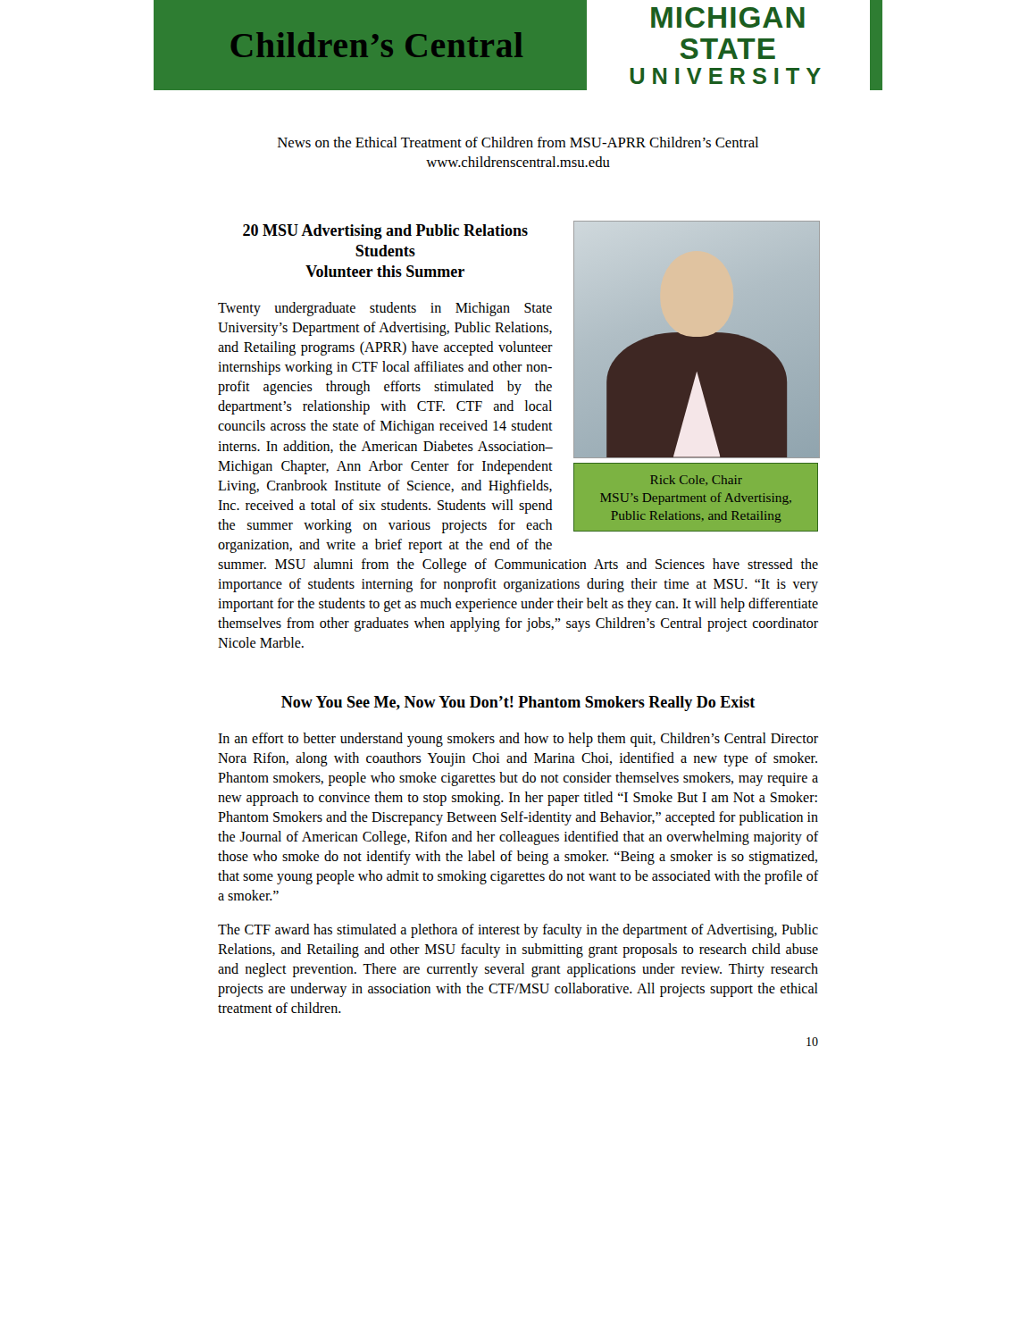Children’s Central
MICHIGAN STATE
UNIVERSITY
News on the Ethical Treatment of Children from MSU-APRR Children’s Central
www.childrenscentral.msu.edu
Rick Cole, Chair
MSU’s Department of Advertising,
Public Relations, and Retailing
20 MSU Advertising and Public Relations Students
Volunteer this Summer
Twenty undergraduate students in Michigan State University’s Department of Advertising, Public Relations, and Retailing programs (APRR) have accepted volunteer internships working in CTF local affiliates and other non-profit agencies through efforts stimulated by the department’s relationship with CTF. CTF and local councils across the state of Michigan received 14 student interns. In addition, the American Diabetes Association–Michigan Chapter, Ann Arbor Center for Independent Living, Cranbrook Institute of Science, and Highfields, Inc. received a total of six students. Students will spend the summer working on various projects for each organization, and write a brief report at the end of the summer. MSU alumni from the College of Communication Arts and Sciences have stressed the importance of students interning for nonprofit organizations during their time at MSU. “It is very important for the students to get as much experience under their belt as they can. It will help differentiate themselves from other graduates when applying for jobs,” says Children’s Central project coordinator Nicole Marble.
Now You See Me, Now You Don’t! Phantom Smokers Really Do Exist
In an effort to better understand young smokers and how to help them quit, Children’s Central Director Nora Rifon, along with coauthors Youjin Choi and Marina Choi, identified a new type of smoker. Phantom smokers, people who smoke cigarettes but do not consider themselves smokers, may require a new approach to convince them to stop smoking. In her paper titled “I Smoke But I am Not a Smoker: Phantom Smokers and the Discrepancy Between Self-identity and Behavior,” accepted for publication in the Journal of American College, Rifon and her colleagues identified that an overwhelming majority of those who smoke do not identify with the label of being a smoker. “Being a smoker is so stigmatized, that some young people who admit to smoking cigarettes do not want to be associated with the profile of a smoker.”
The CTF award has stimulated a plethora of interest by faculty in the department of Advertising, Public Relations, and Retailing and other MSU faculty in submitting grant proposals to research child abuse and neglect prevention. There are currently several grant applications under review. Thirty research projects are underway in association with the CTF/MSU collaborative. All projects support the ethical treatment of children.
10